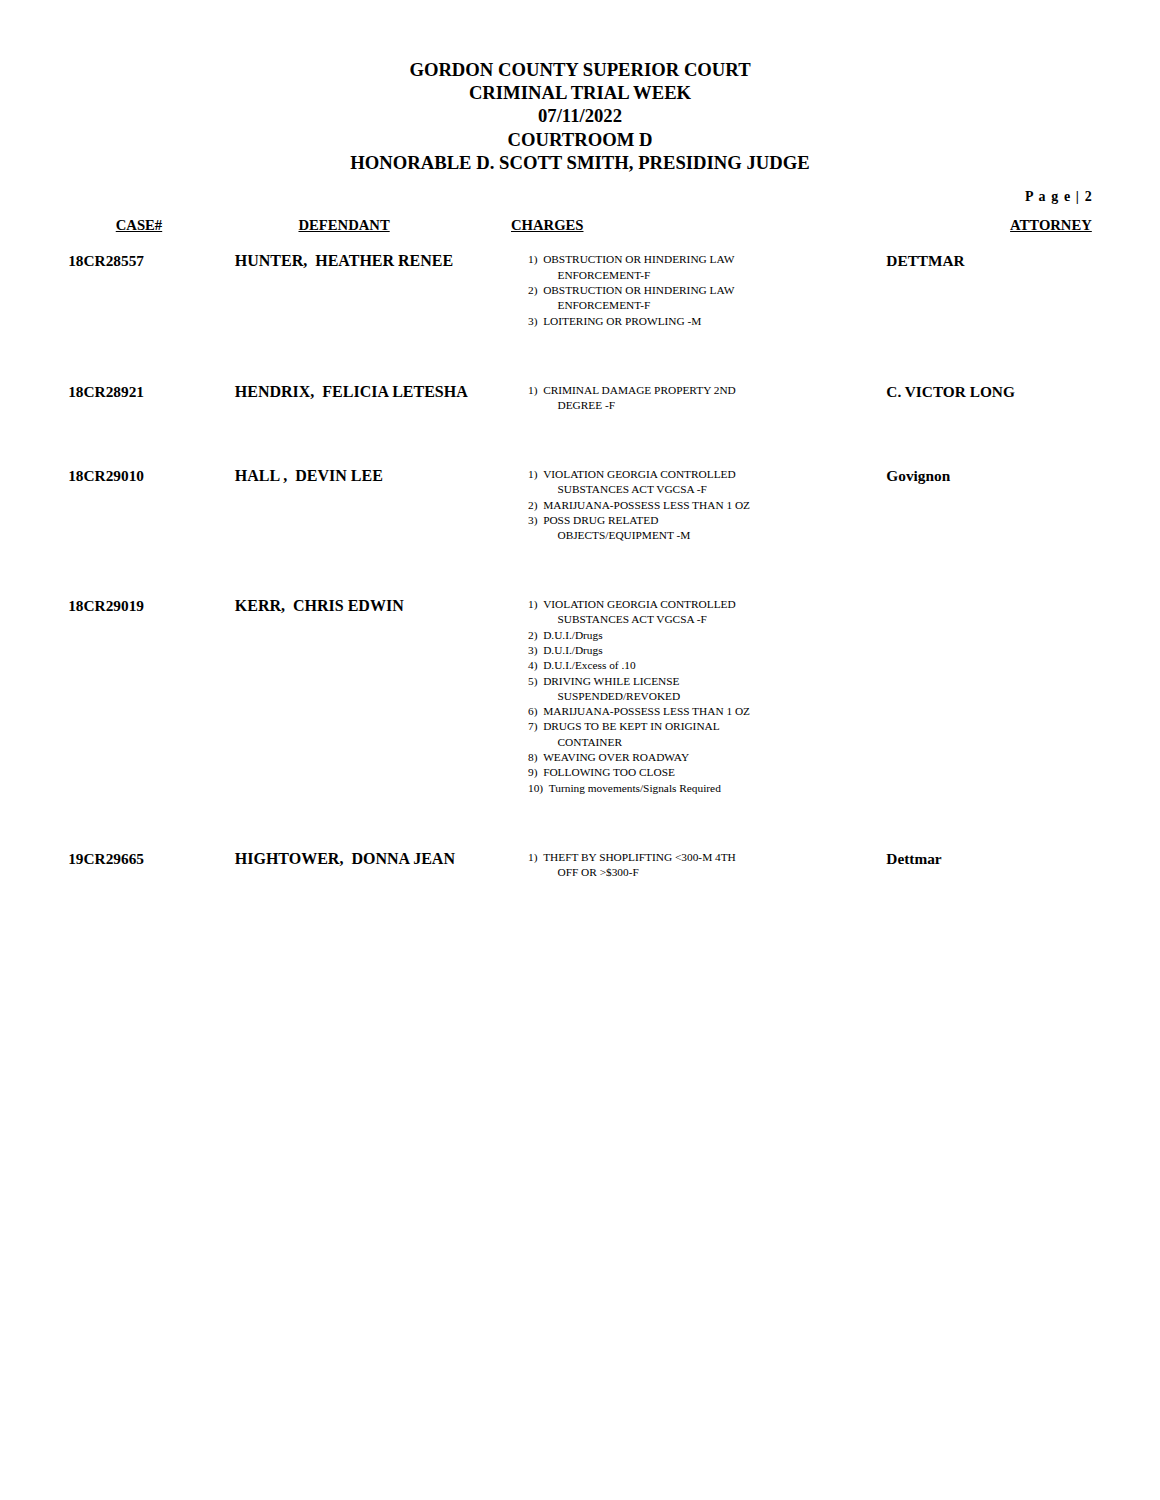GORDON COUNTY SUPERIOR COURT
CRIMINAL TRIAL WEEK
07/11/2022
COURTROOM D
HONORABLE D. SCOTT SMITH, PRESIDING JUDGE
P a g e | 2
| CASE# | DEFENDANT | CHARGES | ATTORNEY |
| --- | --- | --- | --- |
| 18CR28557 | HUNTER, HEATHER RENEE | OBSTRUCTION OR HINDERING LAW ENFORCEMENT-F OBSTRUCTION OR HINDERING LAW ENFORCEMENT-F LOITERING OR PROWLING -M | DETTMAR |
| 18CR28921 | HENDRIX, FELICIA LETESHA | CRIMINAL DAMAGE PROPERTY 2ND DEGREE -F | C. VICTOR LONG |
| 18CR29010 | HALL , DEVIN LEE | VIOLATION GEORGIA CONTROLLED SUBSTANCES ACT VGCSA -F MARIJUANA-POSSESS LESS THAN 1 OZ POSS DRUG RELATED OBJECTS/EQUIPMENT -M | Govignon |
| 18CR29019 | KERR, CHRIS EDWIN | VIOLATION GEORGIA CONTROLLED SUBSTANCES ACT VGCSA -F D.U.I./Drugs D.U.I./Drugs D.U.I./Excess of .10 DRIVING WHILE LICENSE SUSPENDED/REVOKED MARIJUANA-POSSESS LESS THAN 1 OZ DRUGS TO BE KEPT IN ORIGINAL CONTAINER WEAVING OVER ROADWAY FOLLOWING TOO CLOSE Turning movements/Signals Required | |
| 19CR29665 | HIGHTOWER, DONNA JEAN | THEFT BY SHOPLIFTING <300-M 4TH OFF OR >$300-F | Dettmar |